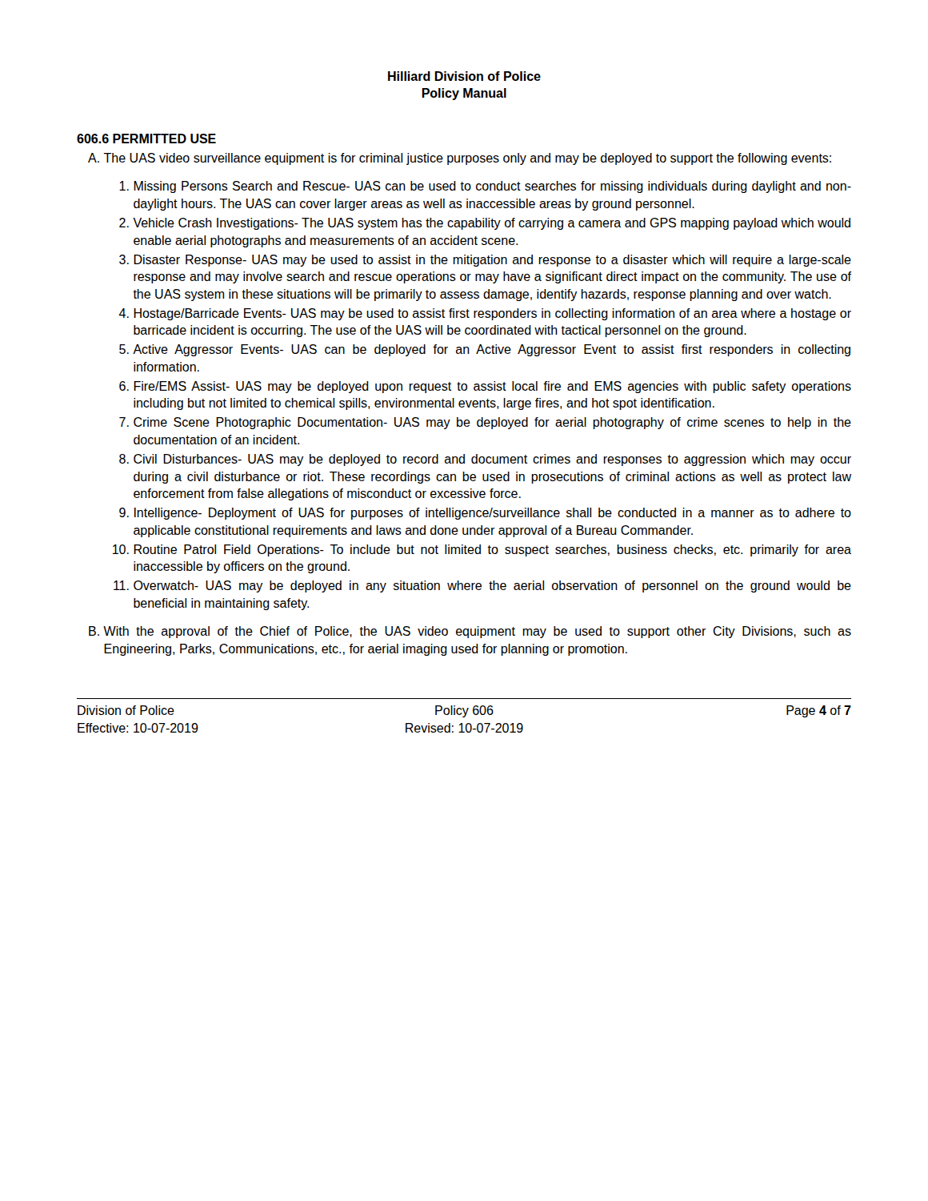Hilliard Division of Police
Policy Manual
606.6 PERMITTED USE
The UAS video surveillance equipment is for criminal justice purposes only and may be deployed to support the following events:
Missing Persons Search and Rescue- UAS can be used to conduct searches for missing individuals during daylight and non-daylight hours. The UAS can cover larger areas as well as inaccessible areas by ground personnel.
Vehicle Crash Investigations- The UAS system has the capability of carrying a camera and GPS mapping payload which would enable aerial photographs and measurements of an accident scene.
Disaster Response- UAS may be used to assist in the mitigation and response to a disaster which will require a large-scale response and may involve search and rescue operations or may have a significant direct impact on the community. The use of the UAS system in these situations will be primarily to assess damage, identify hazards, response planning and over watch.
Hostage/Barricade Events- UAS may be used to assist first responders in collecting information of an area where a hostage or barricade incident is occurring. The use of the UAS will be coordinated with tactical personnel on the ground.
Active Aggressor Events- UAS can be deployed for an Active Aggressor Event to assist first responders in collecting information.
Fire/EMS Assist- UAS may be deployed upon request to assist local fire and EMS agencies with public safety operations including but not limited to chemical spills, environmental events, large fires, and hot spot identification.
Crime Scene Photographic Documentation- UAS may be deployed for aerial photography of crime scenes to help in the documentation of an incident.
Civil Disturbances- UAS may be deployed to record and document crimes and responses to aggression which may occur during a civil disturbance or riot. These recordings can be used in prosecutions of criminal actions as well as protect law enforcement from false allegations of misconduct or excessive force.
Intelligence- Deployment of UAS for purposes of intelligence/surveillance shall be conducted in a manner as to adhere to applicable constitutional requirements and laws and done under approval of a Bureau Commander.
Routine Patrol Field Operations- To include but not limited to suspect searches, business checks, etc. primarily for area inaccessible by officers on the ground.
Overwatch- UAS may be deployed in any situation where the aerial observation of personnel on the ground would be beneficial in maintaining safety.
With the approval of the Chief of Police, the UAS video equipment may be used to support other City Divisions, such as Engineering, Parks, Communications, etc., for aerial imaging used for planning or promotion.
| Division of Police | Policy 606 | Page 4 of 7 |
| Effective: 10-07-2019 | Revised: 10-07-2019 | |